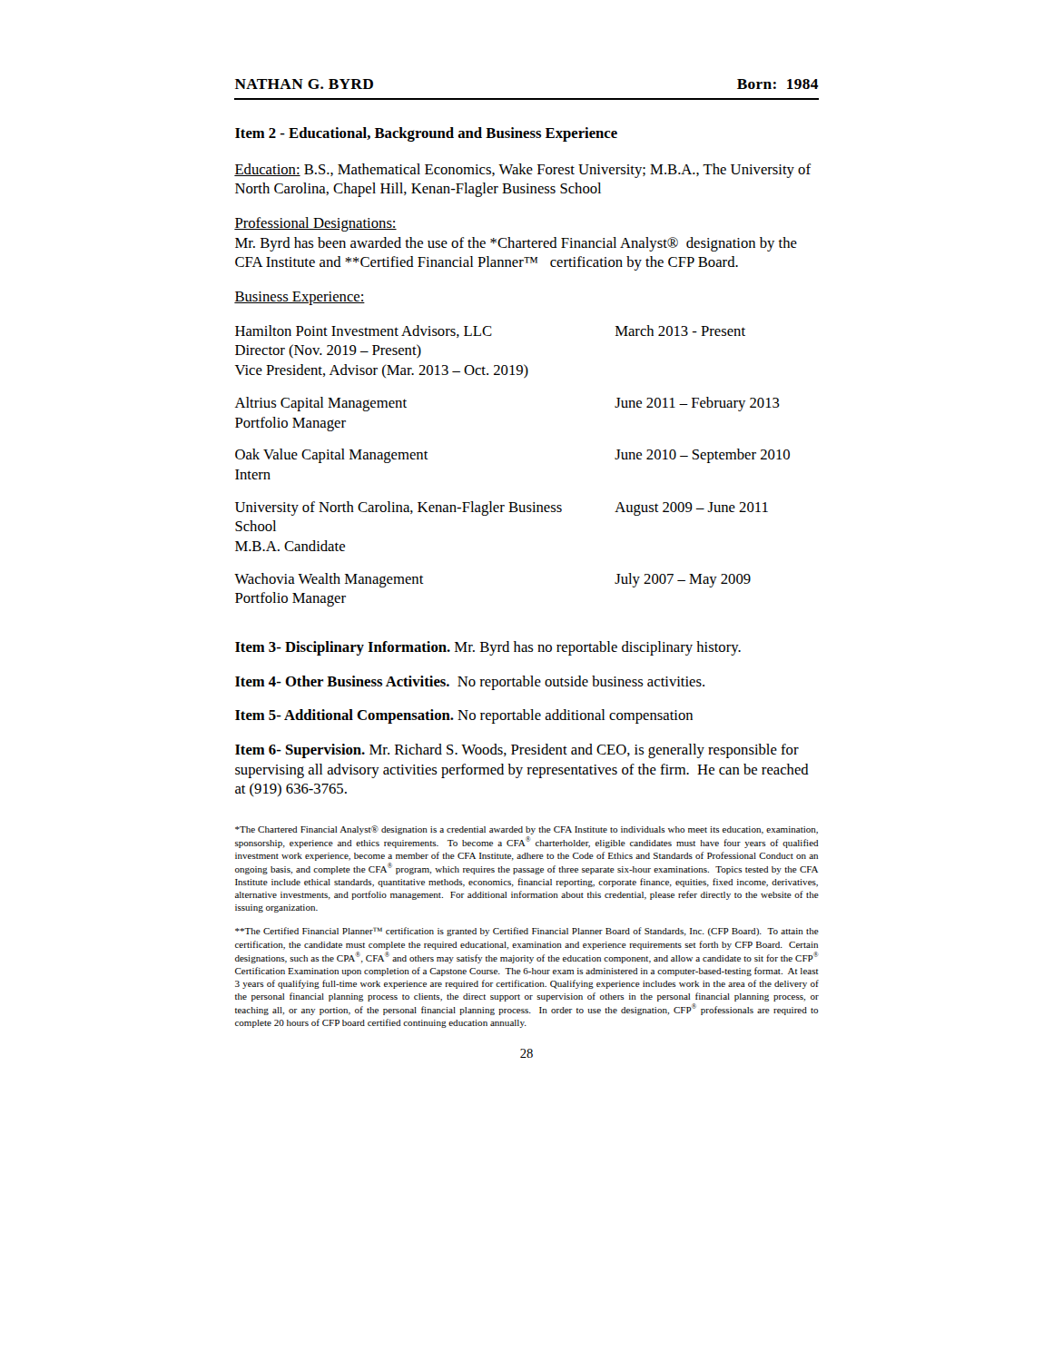NATHAN G. BYRD Born: 1984
Item 2 - Educational, Background and Business Experience
Education: B.S., Mathematical Economics, Wake Forest University; M.B.A., The University of North Carolina, Chapel Hill, Kenan-Flagler Business School
Professional Designations:
Mr. Byrd has been awarded the use of the *Chartered Financial Analyst® designation by the CFA Institute and **Certified Financial Planner™ certification by the CFP Board.
Business Experience:
| Hamilton Point Investment Advisors, LLC Director (Nov. 2019 – Present) Vice President, Advisor (Mar. 2013 – Oct. 2019) | March 2013 - Present |
| Altrius Capital Management Portfolio Manager | June 2011 – February 2013 |
| Oak Value Capital Management Intern | June 2010 – September 2010 |
| University of North Carolina, Kenan-Flagler Business School M.B.A. Candidate | August 2009 – June 2011 |
| Wachovia Wealth Management Portfolio Manager | July 2007 – May 2009 |
Item 3- Disciplinary Information. Mr. Byrd has no reportable disciplinary history.
Item 4- Other Business Activities. No reportable outside business activities.
Item 5- Additional Compensation. No reportable additional compensation
Item 6- Supervision. Mr. Richard S. Woods, President and CEO, is generally responsible for supervising all advisory activities performed by representatives of the firm. He can be reached at (919) 636-3765.
*The Chartered Financial Analyst® designation is a credential awarded by the CFA Institute to individuals who meet its education, examination, sponsorship, experience and ethics requirements. To become a CFA® charterholder, eligible candidates must have four years of qualified investment work experience, become a member of the CFA Institute, adhere to the Code of Ethics and Standards of Professional Conduct on an ongoing basis, and complete the CFA® program, which requires the passage of three separate six-hour examinations. Topics tested by the CFA Institute include ethical standards, quantitative methods, economics, financial reporting, corporate finance, equities, fixed income, derivatives, alternative investments, and portfolio management. For additional information about this credential, please refer directly to the website of the issuing organization.
**The Certified Financial Planner™ certification is granted by Certified Financial Planner Board of Standards, Inc. (CFP Board). To attain the certification, the candidate must complete the required educational, examination and experience requirements set forth by CFP Board. Certain designations, such as the CPA®, CFA® and others may satisfy the majority of the education component, and allow a candidate to sit for the CFP® Certification Examination upon completion of a Capstone Course. The 6-hour exam is administered in a computer-based-testing format. At least 3 years of qualifying full-time work experience are required for certification. Qualifying experience includes work in the area of the delivery of the personal financial planning process to clients, the direct support or supervision of others in the personal financial planning process, or teaching all, or any portion, of the personal financial planning process. In order to use the designation, CFP® professionals are required to complete 20 hours of CFP board certified continuing education annually.
28